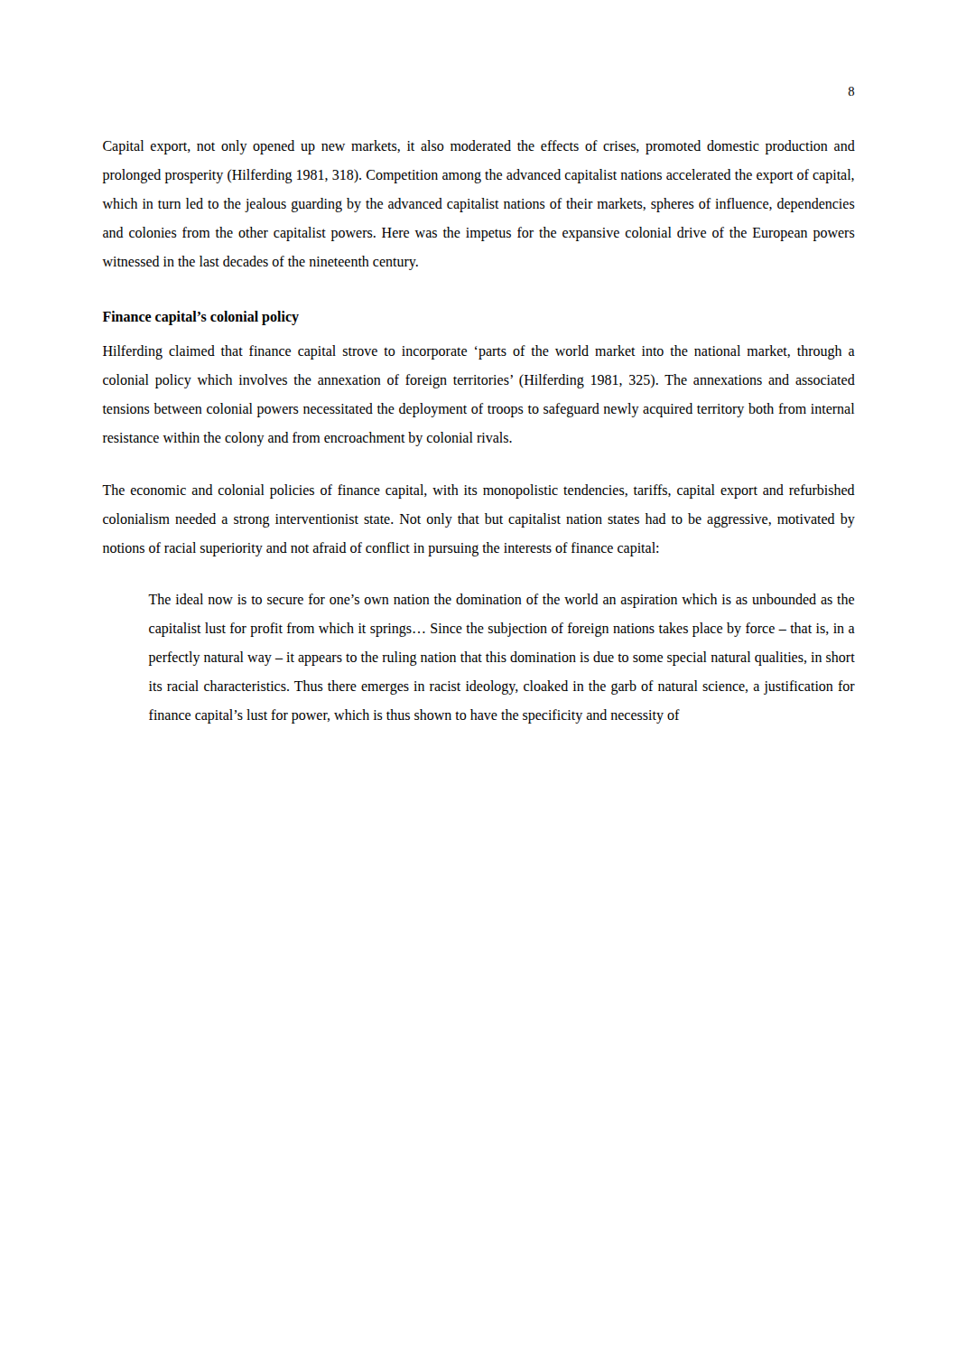8
Capital export, not only opened up new markets, it also moderated the effects of crises, promoted domestic production and prolonged prosperity (Hilferding 1981, 318). Competition among the advanced capitalist nations accelerated the export of capital, which in turn led to the jealous guarding by the advanced capitalist nations of their markets, spheres of influence, dependencies and colonies from the other capitalist powers. Here was the impetus for the expansive colonial drive of the European powers witnessed in the last decades of the nineteenth century.
Finance capital’s colonial policy
Hilferding claimed that finance capital strove to incorporate ‘parts of the world market into the national market, through a colonial policy which involves the annexation of foreign territories’ (Hilferding 1981, 325). The annexations and associated tensions between colonial powers necessitated the deployment of troops to safeguard newly acquired territory both from internal resistance within the colony and from encroachment by colonial rivals.
The economic and colonial policies of finance capital, with its monopolistic tendencies, tariffs, capital export and refurbished colonialism needed a strong interventionist state. Not only that but capitalist nation states had to be aggressive, motivated by notions of racial superiority and not afraid of conflict in pursuing the interests of finance capital:
The ideal now is to secure for one’s own nation the domination of the world an aspiration which is as unbounded as the capitalist lust for profit from which it springs… Since the subjection of foreign nations takes place by force – that is, in a perfectly natural way – it appears to the ruling nation that this domination is due to some special natural qualities, in short its racial characteristics. Thus there emerges in racist ideology, cloaked in the garb of natural science, a justification for finance capital’s lust for power, which is thus shown to have the specificity and necessity of